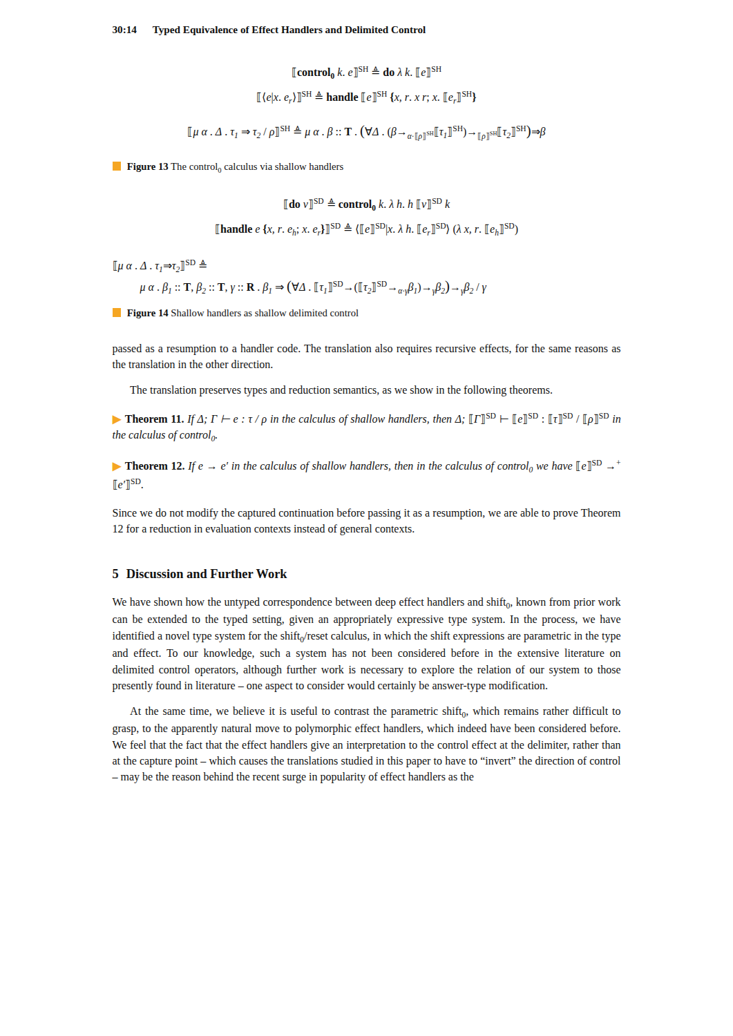30:14 Typed Equivalence of Effect Handlers and Delimited Control
⟦control0 k. e⟧SH ≜ do λ k. ⟦e⟧SH
⟦⟨e|x. er⟩⟧SH ≜ handle ⟦e⟧SH {x, r. x r; x. ⟦er⟧SH}
⟦μ α . Δ . τ1 ⇒ τ2 / ρ⟧SH ≜ μ α . β :: T . (∀Δ . (β→α·⟦ρ⟧SH⟦τ1⟧SH)→⟦ρ⟧SH⟦τ2⟧SH)⇒β
Figure 13 The control0 calculus via shallow handlers
⟦do v⟧SD ≜ control0 k. λ h. h ⟦v⟧SD k
⟦handle e {x, r. eh; x. er}⟧SD ≜ ⟨⟦e⟧SD|x. λ h. ⟦er⟧SD⟩ (λ x, r. ⟦eh⟧SD)
⟦μ α . Δ . τ1⇒τ2⟧SD ≜
μ α . β1 :: T, β2 :: T, γ :: R . β1 ⇒ (∀Δ . ⟦τ1⟧SD→(⟦τ2⟧SD→α·γβ1)→γβ2)→γβ2 / γ
Figure 14 Shallow handlers as shallow delimited control
passed as a resumption to a handler code. The translation also requires recursive effects, for the same reasons as the translation in the other direction.
The translation preserves types and reduction semantics, as we show in the following theorems.
▶Theorem 11. If Δ; Γ ⊢ e : τ / ρ in the calculus of shallow handlers, then Δ; ⟦Γ⟧SD ⊢ ⟦e⟧SD : ⟦τ⟧SD / ⟦ρ⟧SD in the calculus of control0.
▶Theorem 12. If e → e′ in the calculus of shallow handlers, then in the calculus of control0 we have ⟦e⟧SD →+ ⟦e′⟧SD.
Since we do not modify the captured continuation before passing it as a resumption, we are able to prove Theorem 12 for a reduction in evaluation contexts instead of general contexts.
5 Discussion and Further Work
We have shown how the untyped correspondence between deep effect handlers and shift0, known from prior work can be extended to the typed setting, given an appropriately expressive type system. In the process, we have identified a novel type system for the shift0/reset calculus, in which the shift expressions are parametric in the type and effect. To our knowledge, such a system has not been considered before in the extensive literature on delimited control operators, although further work is necessary to explore the relation of our system to those presently found in literature – one aspect to consider would certainly be answer-type modification.
At the same time, we believe it is useful to contrast the parametric shift0, which remains rather difficult to grasp, to the apparently natural move to polymorphic effect handlers, which indeed have been considered before. We feel that the fact that the effect handlers give an interpretation to the control effect at the delimiter, rather than at the capture point – which causes the translations studied in this paper to have to “invert” the direction of control – may be the reason behind the recent surge in popularity of effect handlers as the